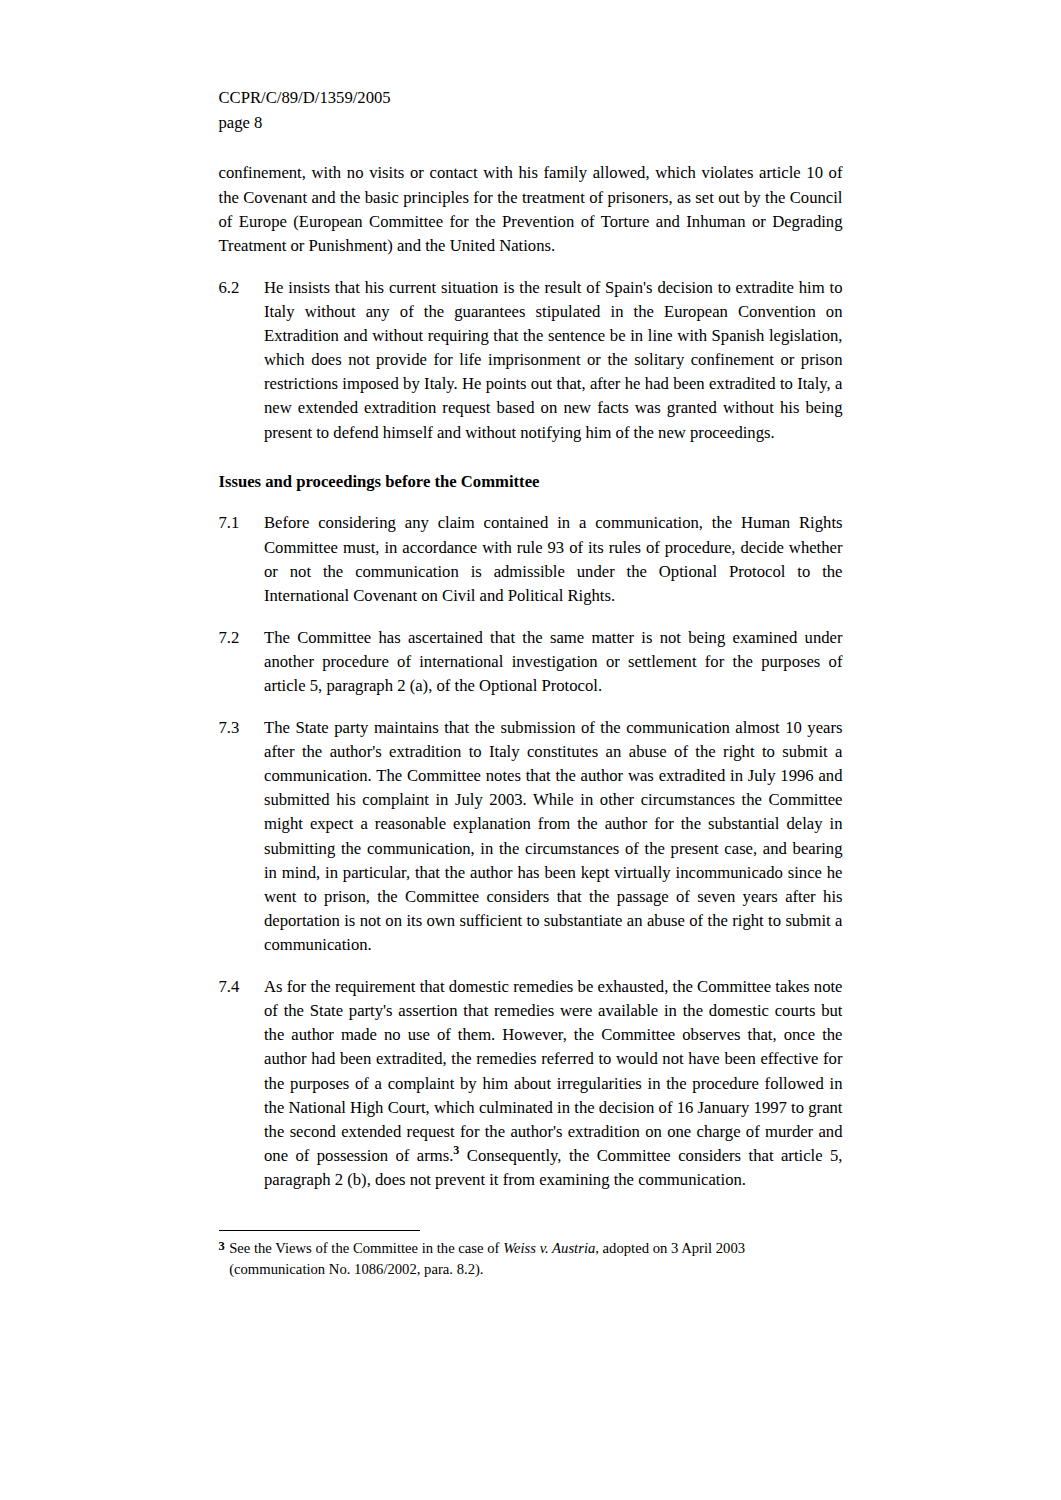CCPR/C/89/D/1359/2005
page 8
confinement, with no visits or contact with his family allowed, which violates article 10 of the Covenant and the basic principles for the treatment of prisoners, as set out by the Council of Europe (European Committee for the Prevention of Torture and Inhuman or Degrading Treatment or Punishment) and the United Nations.
6.2
He insists that his current situation is the result of Spain's decision to extradite him to Italy without any of the guarantees stipulated in the European Convention on Extradition and without requiring that the sentence be in line with Spanish legislation, which does not provide for life imprisonment or the solitary confinement or prison restrictions imposed by Italy. He points out that, after he had been extradited to Italy, a new extended extradition request based on new facts was granted without his being present to defend himself and without notifying him of the new proceedings.
Issues and proceedings before the Committee
7.1
Before considering any claim contained in a communication, the Human Rights Committee must, in accordance with rule 93 of its rules of procedure, decide whether or not the communication is admissible under the Optional Protocol to the International Covenant on Civil and Political Rights.
7.2
The Committee has ascertained that the same matter is not being examined under another procedure of international investigation or settlement for the purposes of article 5, paragraph 2 (a), of the Optional Protocol.
7.3
The State party maintains that the submission of the communication almost 10 years after the author's extradition to Italy constitutes an abuse of the right to submit a communication. The Committee notes that the author was extradited in July 1996 and submitted his complaint in July 2003. While in other circumstances the Committee might expect a reasonable explanation from the author for the substantial delay in submitting the communication, in the circumstances of the present case, and bearing in mind, in particular, that the author has been kept virtually incommunicado since he went to prison, the Committee considers that the passage of seven years after his deportation is not on its own sufficient to substantiate an abuse of the right to submit a communication.
7.4
As for the requirement that domestic remedies be exhausted, the Committee takes note of the State party's assertion that remedies were available in the domestic courts but the author made no use of them. However, the Committee observes that, once the author had been extradited, the remedies referred to would not have been effective for the purposes of a complaint by him about irregularities in the procedure followed in the National High Court, which culminated in the decision of 16 January 1997 to grant the second extended request for the author's extradition on one charge of murder and one of possession of arms.3 Consequently, the Committee considers that article 5, paragraph 2 (b), does not prevent it from examining the communication.
3
See the Views of the Committee in the case of Weiss v. Austria, adopted on 3 April 2003 (communication No. 1086/2002, para. 8.2).